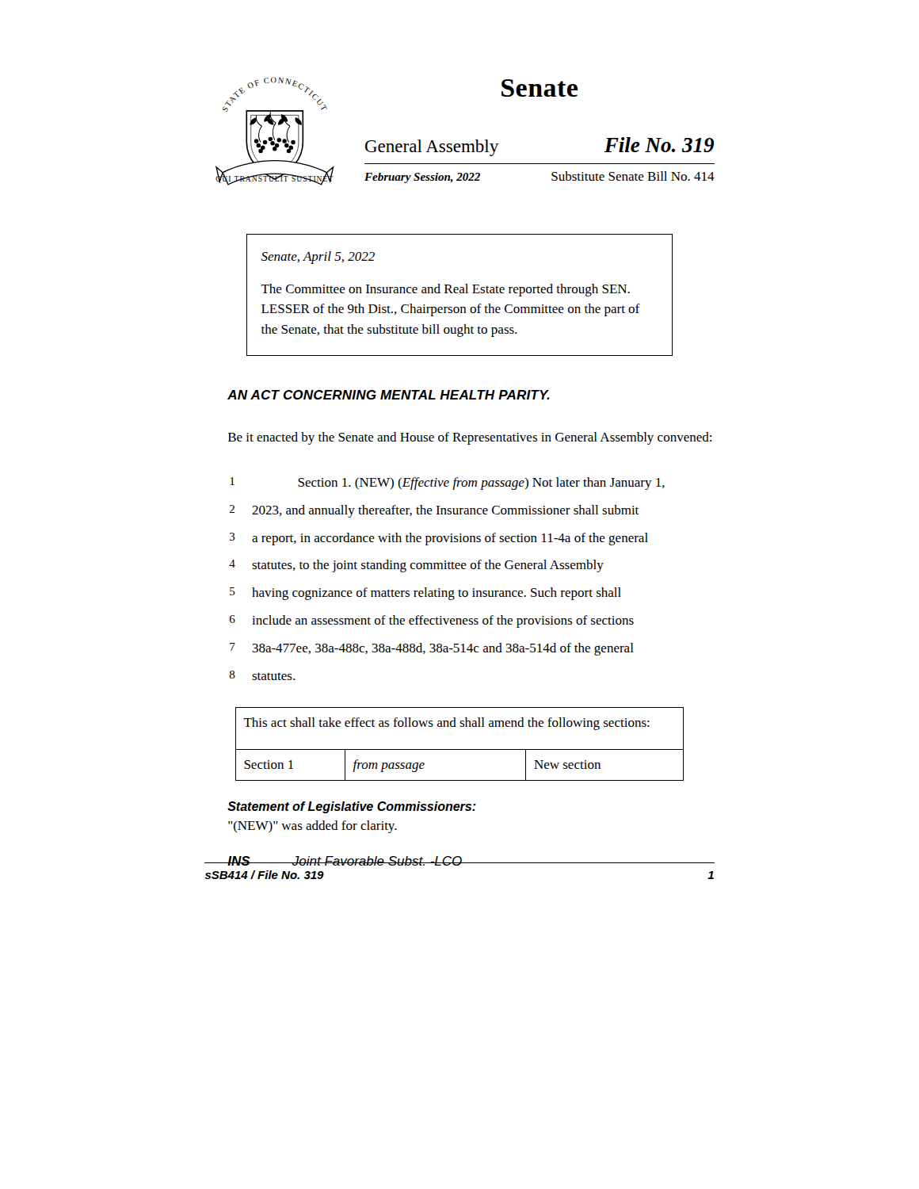STATE OF CONNECTICUT QUI TRANSTULIT SUSTINET
Senate
General Assembly File No. 319
February Session, 2022 Substitute Senate Bill No. 414
Senate, April 5, 2022
The Committee on Insurance and Real Estate reported through SEN. LESSER of the 9th Dist., Chairperson of the Committee on the part of the Senate, that the substitute bill ought to pass.
AN ACT CONCERNING MENTAL HEALTH PARITY.
Be it enacted by the Senate and House of Representatives in General Assembly convened:
Section 1. (NEW) (Effective from passage) Not later than January 1,
2023, and annually thereafter, the Insurance Commissioner shall submit
a report, in accordance with the provisions of section 11-4a of the general
statutes, to the joint standing committee of the General Assembly
having cognizance of matters relating to insurance. Such report shall
include an assessment of the effectiveness of the provisions of sections
38a-477ee, 38a-488c, 38a-488d, 38a-514c and 38a-514d of the general
statutes.
| This act shall take effect as follows and shall amend the following sections: |
| Section 1 | from passage | New section |
Statement of Legislative Commissioners:
"(NEW)" was added for clarity.
INS Joint Favorable Subst. -LCO
sSB414 / File No. 319 1